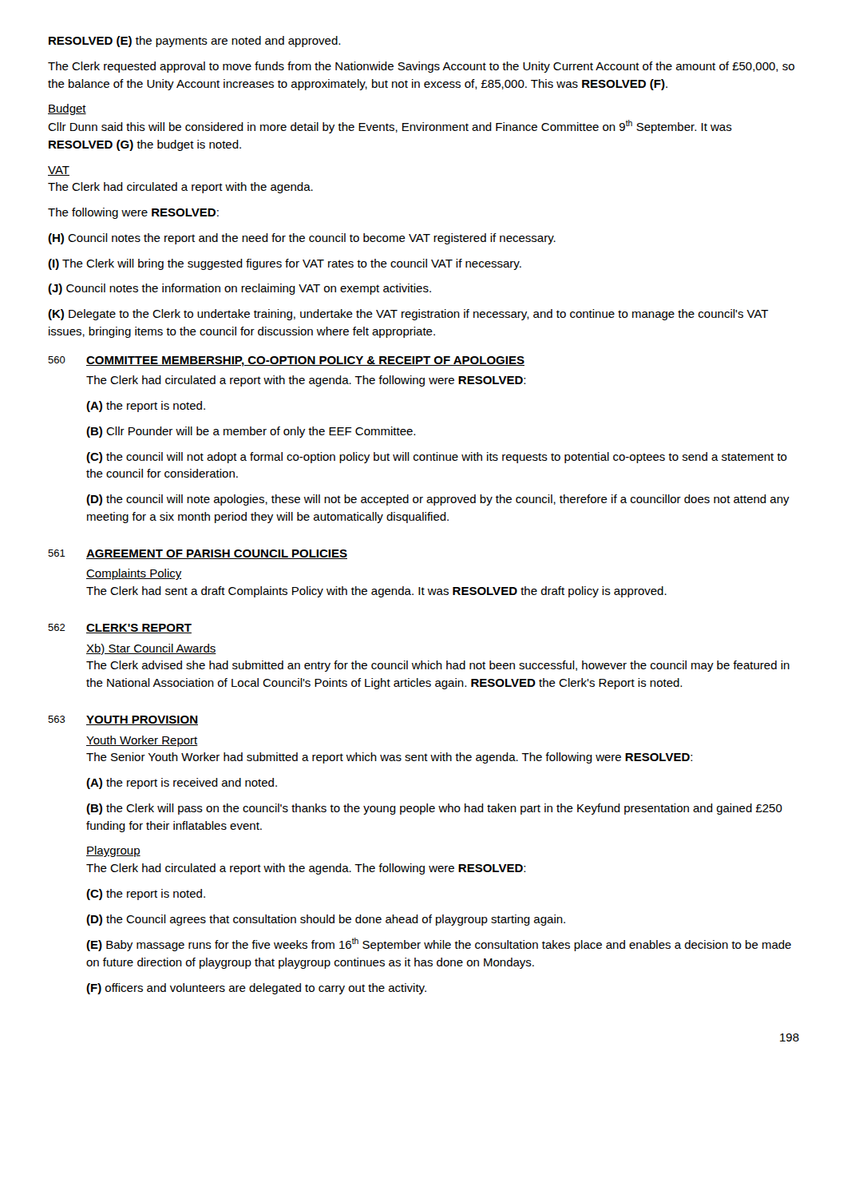RESOLVED (E) the payments are noted and approved.
The Clerk requested approval to move funds from the Nationwide Savings Account to the Unity Current Account of the amount of £50,000, so the balance of the Unity Account increases to approximately, but not in excess of, £85,000. This was RESOLVED (F).
Budget
Cllr Dunn said this will be considered in more detail by the Events, Environment and Finance Committee on 9th September. It was RESOLVED (G) the budget is noted.
VAT
The Clerk had circulated a report with the agenda.
The following were RESOLVED:
(H) Council notes the report and the need for the council to become VAT registered if necessary.
(I) The Clerk will bring the suggested figures for VAT rates to the council VAT if necessary.
(J) Council notes the information on reclaiming VAT on exempt activities.
(K) Delegate to the Clerk to undertake training, undertake the VAT registration if necessary, and to continue to manage the council's VAT issues, bringing items to the council for discussion where felt appropriate.
560
COMMITTEE MEMBERSHIP, CO-OPTION POLICY & RECEIPT OF APOLOGIES
The Clerk had circulated a report with the agenda. The following were RESOLVED:
(A) the report is noted.
(B) Cllr Pounder will be a member of only the EEF Committee.
(C) the council will not adopt a formal co-option policy but will continue with its requests to potential co-optees to send a statement to the council for consideration.
(D) the council will note apologies, these will not be accepted or approved by the council, therefore if a councillor does not attend any meeting for a six month period they will be automatically disqualified.
561
AGREEMENT OF PARISH COUNCIL POLICIES
Complaints Policy
The Clerk had sent a draft Complaints Policy with the agenda. It was RESOLVED the draft policy is approved.
562
CLERK'S REPORT
Xb) Star Council Awards
The Clerk advised she had submitted an entry for the council which had not been successful, however the council may be featured in the National Association of Local Council's Points of Light articles again. RESOLVED the Clerk's Report is noted.
563
YOUTH PROVISION
Youth Worker Report
The Senior Youth Worker had submitted a report which was sent with the agenda. The following were RESOLVED:
(A) the report is received and noted.
(B) the Clerk will pass on the council's thanks to the young people who had taken part in the Keyfund presentation and gained £250 funding for their inflatables event.
Playgroup
The Clerk had circulated a report with the agenda. The following were RESOLVED:
(C) the report is noted.
(D) the Council agrees that consultation should be done ahead of playgroup starting again.
(E) Baby massage runs for the five weeks from 16th September while the consultation takes place and enables a decision to be made on future direction of playgroup that playgroup continues as it has done on Mondays.
(F) officers and volunteers are delegated to carry out the activity.
198